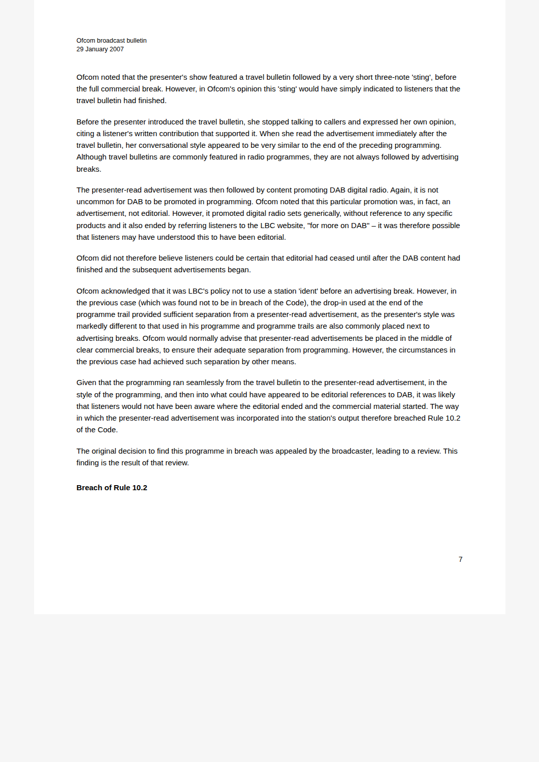Ofcom broadcast bulletin
29 January 2007
Ofcom noted that the presenter's show featured a travel bulletin followed by a very short three-note 'sting', before the full commercial break. However, in Ofcom's opinion this 'sting' would have simply indicated to listeners that the travel bulletin had finished.
Before the presenter introduced the travel bulletin, she stopped talking to callers and expressed her own opinion, citing a listener's written contribution that supported it. When she read the advertisement immediately after the travel bulletin, her conversational style appeared to be very similar to the end of the preceding programming. Although travel bulletins are commonly featured in radio programmes, they are not always followed by advertising breaks.
The presenter-read advertisement was then followed by content promoting DAB digital radio. Again, it is not uncommon for DAB to be promoted in programming. Ofcom noted that this particular promotion was, in fact, an advertisement, not editorial. However, it promoted digital radio sets generically, without reference to any specific products and it also ended by referring listeners to the LBC website, "for more on DAB" – it was therefore possible that listeners may have understood this to have been editorial.
Ofcom did not therefore believe listeners could be certain that editorial had ceased until after the DAB content had finished and the subsequent advertisements began.
Ofcom acknowledged that it was LBC's policy not to use a station 'ident' before an advertising break. However, in the previous case (which was found not to be in breach of the Code), the drop-in used at the end of the programme trail provided sufficient separation from a presenter-read advertisement, as the presenter's style was markedly different to that used in his programme and programme trails are also commonly placed next to advertising breaks. Ofcom would normally advise that presenter-read advertisements be placed in the middle of clear commercial breaks, to ensure their adequate separation from programming. However, the circumstances in the previous case had achieved such separation by other means.
Given that the programming ran seamlessly from the travel bulletin to the presenter-read advertisement, in the style of the programming, and then into what could have appeared to be editorial references to DAB, it was likely that listeners would not have been aware where the editorial ended and the commercial material started. The way in which the presenter-read advertisement was incorporated into the station's output therefore breached Rule 10.2 of the Code.
The original decision to find this programme in breach was appealed by the broadcaster, leading to a review. This finding is the result of that review.
Breach of Rule 10.2
7